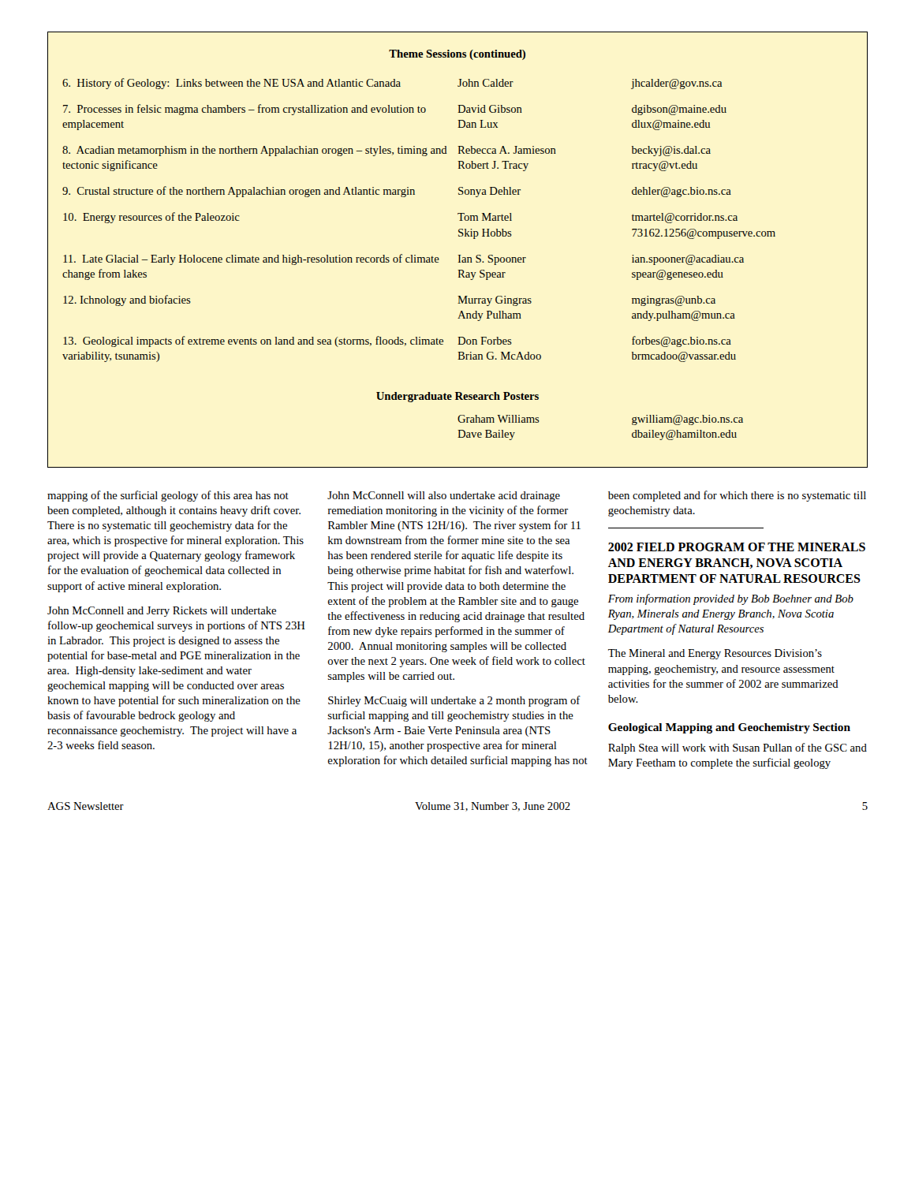Theme Sessions (continued)
| 6. History of Geology: Links between the NE USA and Atlantic Canada | John Calder | jhcalder@gov.ns.ca |
| 7. Processes in felsic magma chambers – from crystallization and evolution to emplacement | David Gibson Dan Lux | dgibson@maine.edu dlux@maine.edu |
| 8. Acadian metamorphism in the northern Appalachian orogen – styles, timing and tectonic significance | Rebecca A. Jamieson Robert J. Tracy | beckyj@is.dal.ca rtracy@vt.edu |
| 9. Crustal structure of the northern Appalachian orogen and Atlantic margin | Sonya Dehler | dehler@agc.bio.ns.ca |
| 10. Energy resources of the Paleozoic | Tom Martel Skip Hobbs | tmartel@corridor.ns.ca 73162.1256@compuserve.com |
| 11. Late Glacial – Early Holocene climate and high-resolution records of climate change from lakes | Ian S. Spooner Ray Spear | ian.spooner@acadiau.ca spear@geneseo.edu |
| 12. Ichnology and biofacies | Murray Gingras Andy Pulham | mgingras@unb.ca andy.pulham@mun.ca |
| 13. Geological impacts of extreme events on land and sea (storms, floods, climate variability, tsunamis) | Don Forbes Brian G. McAdoo | forbes@agc.bio.ns.ca brmcadoo@vassar.edu |
Undergraduate Research Posters
| | Graham Williams Dave Bailey | gwilliam@agc.bio.ns.ca dbailey@hamilton.edu |
mapping of the surficial geology of this area has not been completed, although it contains heavy drift cover. There is no systematic till geochemistry data for the area, which is prospective for mineral exploration. This project will provide a Quaternary geology framework for the evaluation of geochemical data collected in support of active mineral exploration.
John McConnell and Jerry Rickets will undertake follow-up geochemical surveys in portions of NTS 23H in Labrador. This project is designed to assess the potential for base-metal and PGE mineralization in the area. High-density lake-sediment and water geochemical mapping will be conducted over areas known to have potential for such mineralization on the basis of favourable bedrock geology and reconnaissance geochemistry. The project will have a 2-3 weeks field season.
John McConnell will also undertake acid drainage remediation monitoring in the vicinity of the former Rambler Mine (NTS 12H/16). The river system for 11 km downstream from the former mine site to the sea has been rendered sterile for aquatic life despite its being otherwise prime habitat for fish and waterfowl. This project will provide data to both determine the extent of the problem at the Rambler site and to gauge the effectiveness in reducing acid drainage that resulted from new dyke repairs performed in the summer of 2000. Annual monitoring samples will be collected over the next 2 years. One week of field work to collect samples will be carried out.
Shirley McCuaig will undertake a 2 month program of surficial mapping and till geochemistry studies in the Jackson's Arm - Baie Verte Peninsula area (NTS 12H/10, 15), another prospective area for mineral exploration for which detailed surficial mapping has not been completed and for which there is no systematic till geochemistry data.
2002 FIELD PROGRAM OF THE MINERALS AND ENERGY BRANCH, NOVA SCOTIA DEPARTMENT OF NATURAL RESOURCES
From information provided by Bob Boehner and Bob Ryan, Minerals and Energy Branch, Nova Scotia Department of Natural Resources
The Mineral and Energy Resources Division’s mapping, geochemistry, and resource assessment activities for the summer of 2002 are summarized below.
Geological Mapping and Geochemistry Section
Ralph Stea will work with Susan Pullan of the GSC and Mary Feetham to complete the surficial geology
AGS Newsletter
Volume 31, Number 3, June 2002
5